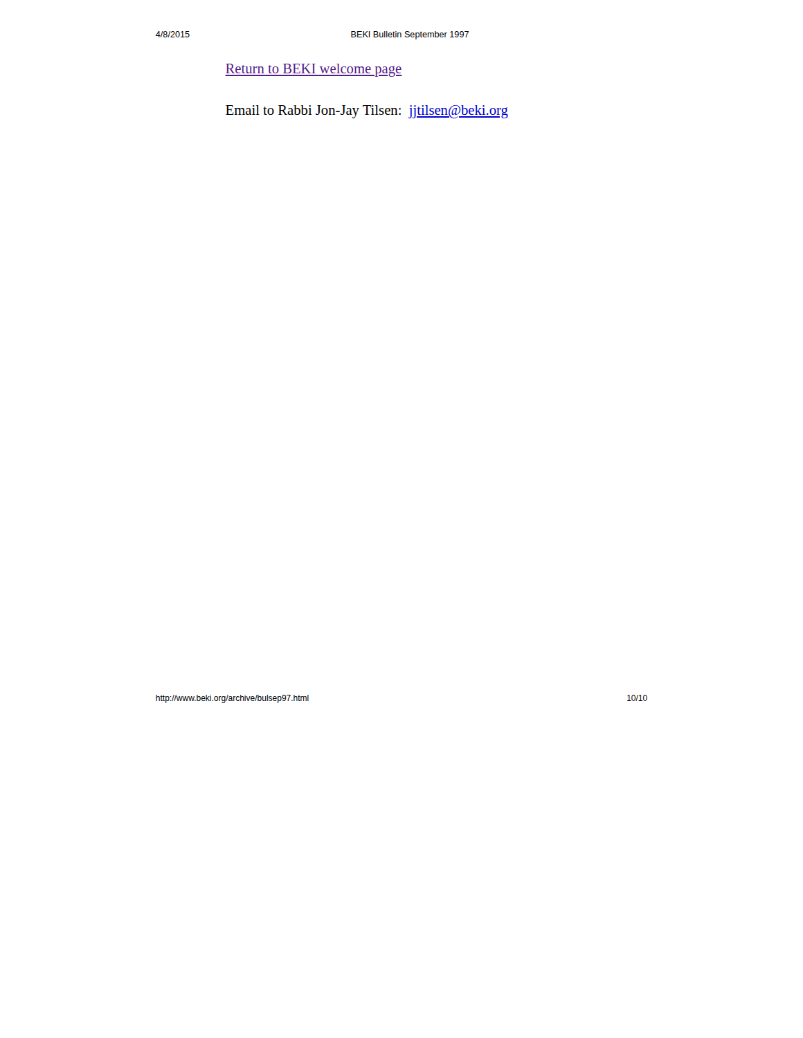4/8/2015
BEKI Bulletin September 1997
Return to BEKI welcome page
Email to Rabbi Jon-Jay Tilsen: jjtilsen@beki.org
http://www.beki.org/archive/bulsep97.html
10/10